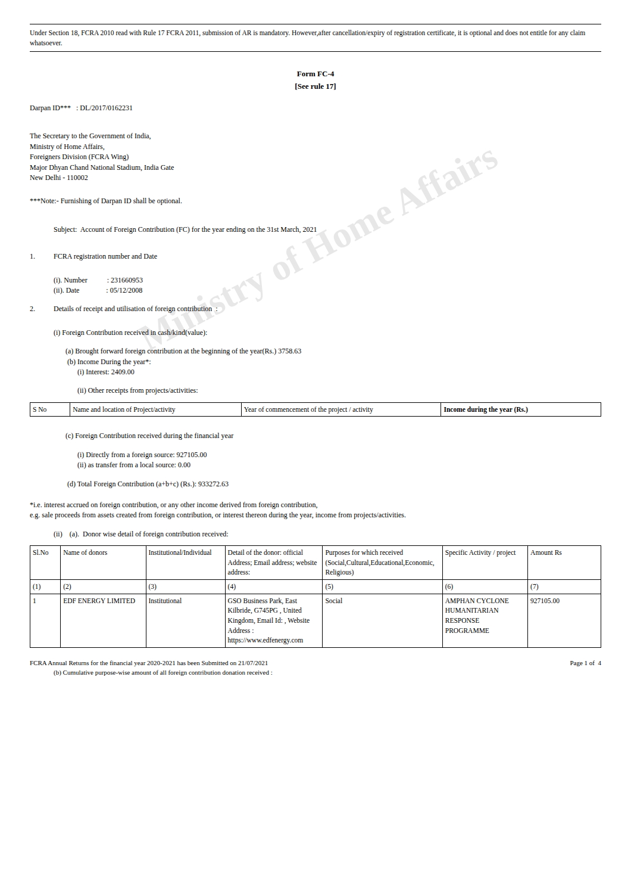Ministry of Home Affairs
Under Section 18, FCRA 2010 read with Rule 17 FCRA 2011, submission of AR is mandatory. However,after cancellation/expiry of registration certificate, it is optional and does not entitle for any claim whatsoever.
Form FC-4
[See rule 17]
Darpan ID*** : DL/2017/0162231
The Secretary to the Government of India,
Ministry of Home Affairs,
Foreigners Division (FCRA Wing)
Major Dhyan Chand National Stadium, India Gate
New Delhi - 110002
***Note:- Furnishing of Darpan ID shall be optional.
Subject: Account of Foreign Contribution (FC) for the year ending on the 31st March, 2021
1. FCRA registration number and Date
(i). Number : 231660953
(ii). Date : 05/12/2008
2. Details of receipt and utilisation of foreign contribution :
(i) Foreign Contribution received in cash/kind(value):
(a) Brought forward foreign contribution at the beginning of the year(Rs.) 3758.63
(b) Income During the year*:
(i) Interest: 2409.00
(ii) Other receipts from projects/activities:
| S No | Name and location of Project/activity | Year of commencement of the project / activity | Income during the year (Rs.) |
(c) Foreign Contribution received during the financial year
(i) Directly from a foreign source: 927105.00
(ii) as transfer from a local source: 0.00
(d) Total Foreign Contribution (a+b+c) (Rs.): 933272.63
*i.e. interest accrued on foreign contribution, or any other income derived from foreign contribution,
e.g. sale proceeds from assets created from foreign contribution, or interest thereon during the year, income from projects/activities.
(ii) (a). Donor wise detail of foreign contribution received:
| Sl.No | Name of donors | Institutional/Individual | Detail of the donor: official Address; Email address; website address: | Purposes for which received (Social,Cultural,Educational,Economic, Religious) | Specific Activity / project | Amount Rs |
| --- | --- | --- | --- | --- | --- | --- |
| (1) | (2) | (3) | (4) | (5) | (6) | (7) |
| 1 | EDF ENERGY LIMITED | Institutional | GSO Business Park, East Kilbride, G745PG , United Kingdom, Email Id: , Website Address : https://www.edfenergy.com | Social | AMPHAN CYCLONE HUMANITARIAN RESPONSE PROGRAMME | 927105.00 |
FCRA Annual Returns for the financial year 2020-2021 has been Submitted on 21/07/2021 Page 1 of 4
(b) Cumulative purpose-wise amount of all foreign contribution donation received :